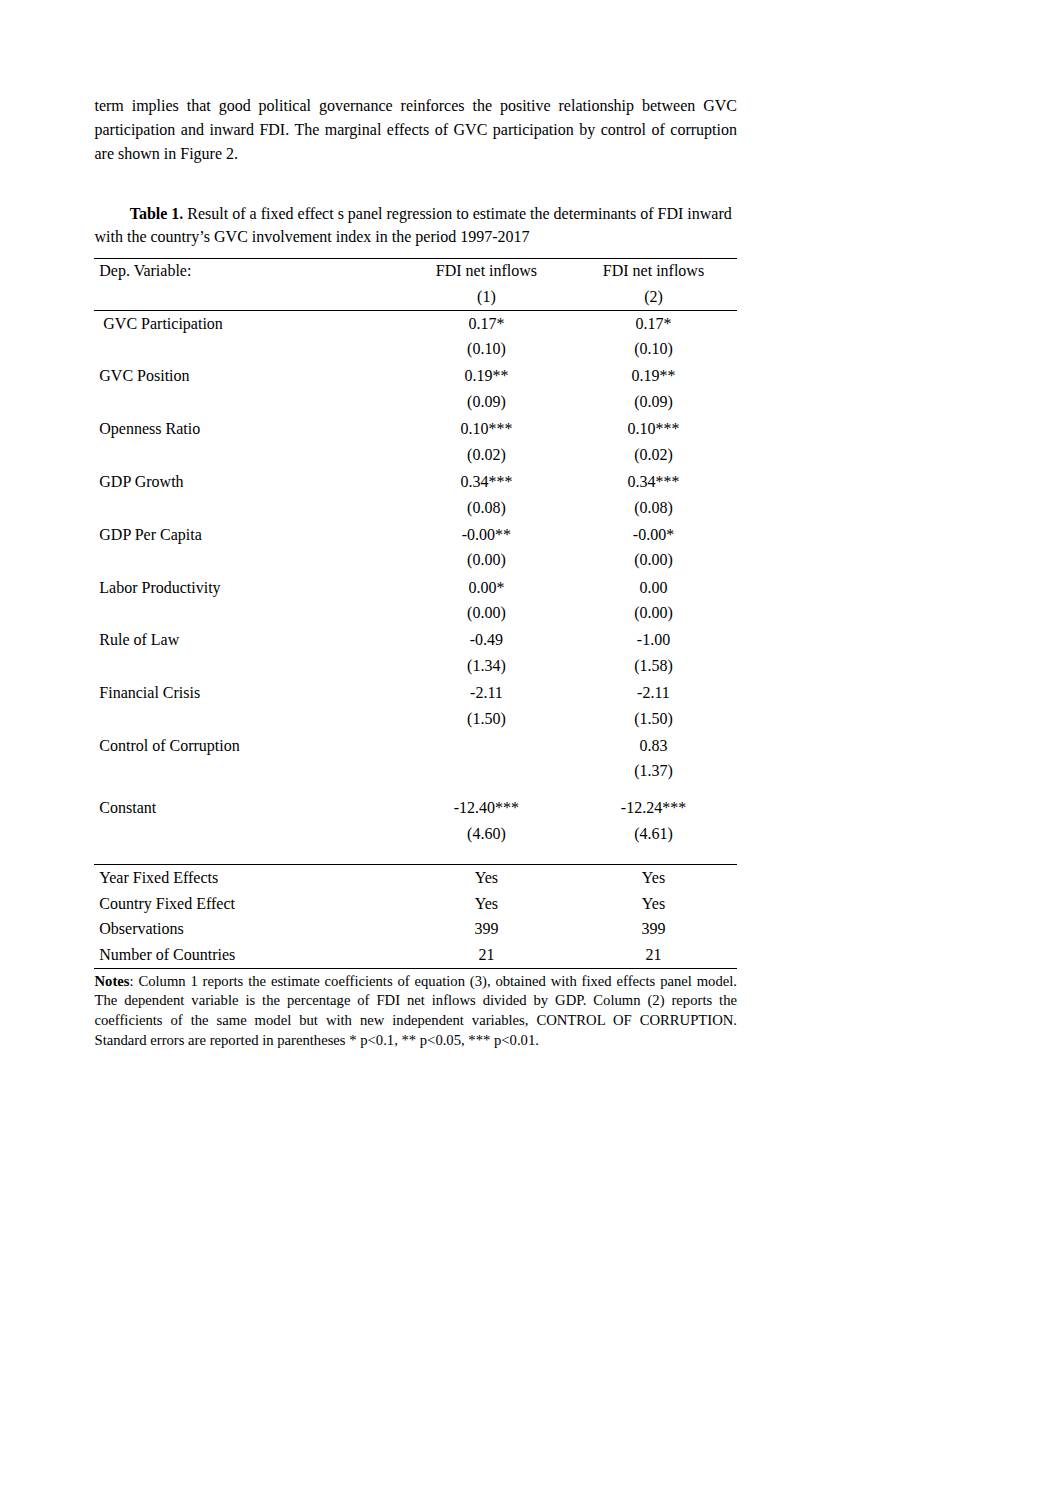term implies that good political governance reinforces the positive relationship between GVC participation and inward FDI. The marginal effects of GVC participation by control of corruption are shown in Figure 2.
Table 1. Result of a fixed effect s panel regression to estimate the determinants of FDI inward with the country’s GVC involvement index in the period 1997-2017
| Dep. Variable: | FDI net inflows | FDI net inflows |
| | (1) | (2) |
| GVC Participation | 0.17* | 0.17* |
| | (0.10) | (0.10) |
| GVC Position | 0.19** | 0.19** |
| | (0.09) | (0.09) |
| Openness Ratio | 0.10*** | 0.10*** |
| | (0.02) | (0.02) |
| GDP Growth | 0.34*** | 0.34*** |
| | (0.08) | (0.08) |
| GDP Per Capita | -0.00** | -0.00* |
| | (0.00) | (0.00) |
| Labor Productivity | 0.00* | 0.00 |
| | (0.00) | (0.00) |
| Rule of Law | -0.49 | -1.00 |
| | (1.34) | (1.58) |
| Financial Crisis | -2.11 | -2.11 |
| | (1.50) | (1.50) |
| Control of Corruption | | 0.83 |
| | | (1.37) |
| Constant | -12.40*** | -12.24*** |
| | (4.60) | (4.61) |
| Year Fixed Effects | Yes | Yes |
| Country Fixed Effect | Yes | Yes |
| Observations | 399 | 399 |
| Number of Countries | 21 | 21 |
Notes: Column 1 reports the estimate coefficients of equation (3), obtained with fixed effects panel model. The dependent variable is the percentage of FDI net inflows divided by GDP. Column (2) reports the coefficients of the same model but with new independent variables, CONTROL OF CORRUPTION. Standard errors are reported in parentheses * p<0.1, ** p<0.05, *** p<0.01.